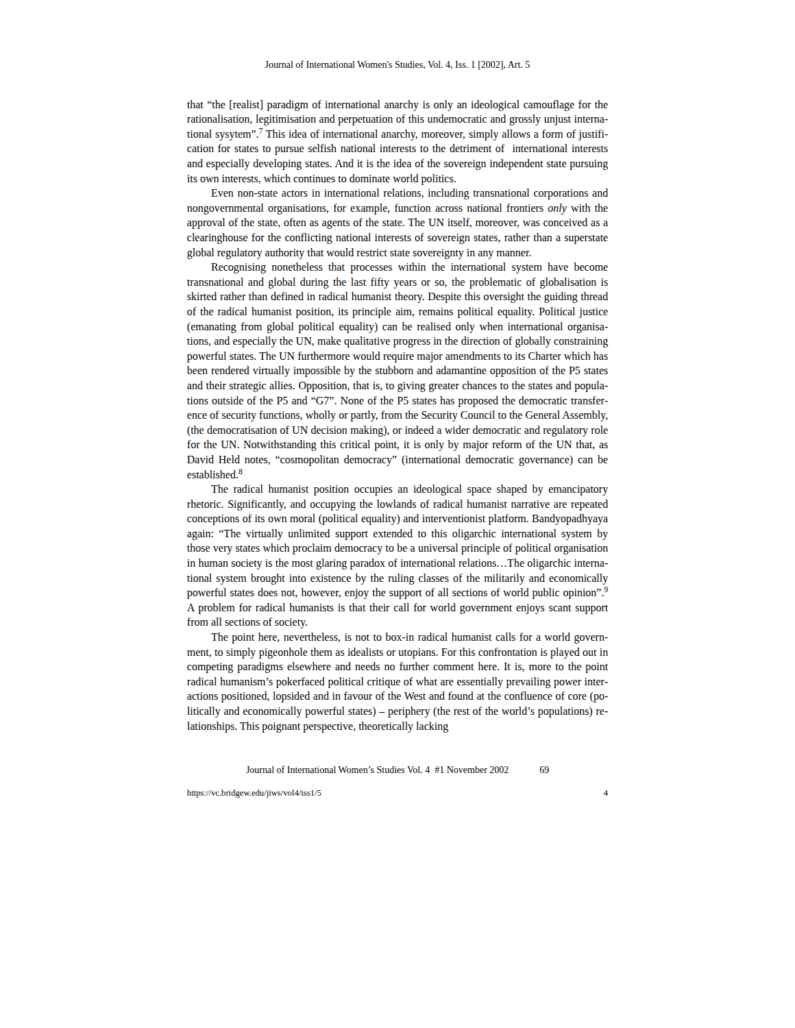Journal of International Women's Studies, Vol. 4, Iss. 1 [2002], Art. 5
that “the [realist] paradigm of international anarchy is only an ideological camouflage for the rationalisation, legitimisation and perpetuation of this undemocratic and grossly unjust international sysytem”.7 This idea of international anarchy, moreover, simply allows a form of justification for states to pursue selfish national interests to the detriment of international interests and especially developing states. And it is the idea of the sovereign independent state pursuing its own interests, which continues to dominate world politics.
Even non-state actors in international relations, including transnational corporations and nongovernmental organisations, for example, function across national frontiers only with the approval of the state, often as agents of the state. The UN itself, moreover, was conceived as a clearinghouse for the conflicting national interests of sovereign states, rather than a superstate global regulatory authority that would restrict state sovereignty in any manner.
Recognising nonetheless that processes within the international system have become transnational and global during the last fifty years or so, the problematic of globalisation is skirted rather than defined in radical humanist theory. Despite this oversight the guiding thread of the radical humanist position, its principle aim, remains political equality. Political justice (emanating from global political equality) can be realised only when international organisations, and especially the UN, make qualitative progress in the direction of globally constraining powerful states. The UN furthermore would require major amendments to its Charter which has been rendered virtually impossible by the stubborn and adamantine opposition of the P5 states and their strategic allies. Opposition, that is, to giving greater chances to the states and populations outside of the P5 and “G7”. None of the P5 states has proposed the democratic transference of security functions, wholly or partly, from the Security Council to the General Assembly, (the democratisation of UN decision making), or indeed a wider democratic and regulatory role for the UN. Notwithstanding this critical point, it is only by major reform of the UN that, as David Held notes, “cosmopolitan democracy” (international democratic governance) can be established.8
The radical humanist position occupies an ideological space shaped by emancipatory rhetoric. Significantly, and occupying the lowlands of radical humanist narrative are repeated conceptions of its own moral (political equality) and interventionist platform. Bandyopadhyaya again: “The virtually unlimited support extended to this oligarchic international system by those very states which proclaim democracy to be a universal principle of political organisation in human society is the most glaring paradox of international relations…The oligarchic international system brought into existence by the ruling classes of the militarily and economically powerful states does not, however, enjoy the support of all sections of world public opinion”.9 A problem for radical humanists is that their call for world government enjoys scant support from all sections of society.
The point here, nevertheless, is not to box-in radical humanist calls for a world government, to simply pigeonhole them as idealists or utopians. For this confrontation is played out in competing paradigms elsewhere and needs no further comment here. It is, more to the point radical humanism’s pokerfaced political critique of what are essentially prevailing power interactions positioned, lopsided and in favour of the West and found at the confluence of core (politically and economically powerful states) – periphery (the rest of the world’s populations) relationships. This poignant perspective, theoretically lacking
Journal of International Women’s Studies Vol. 4 #1 November 200269
https://vc.bridgew.edu/jiws/vol4/iss1/5 4